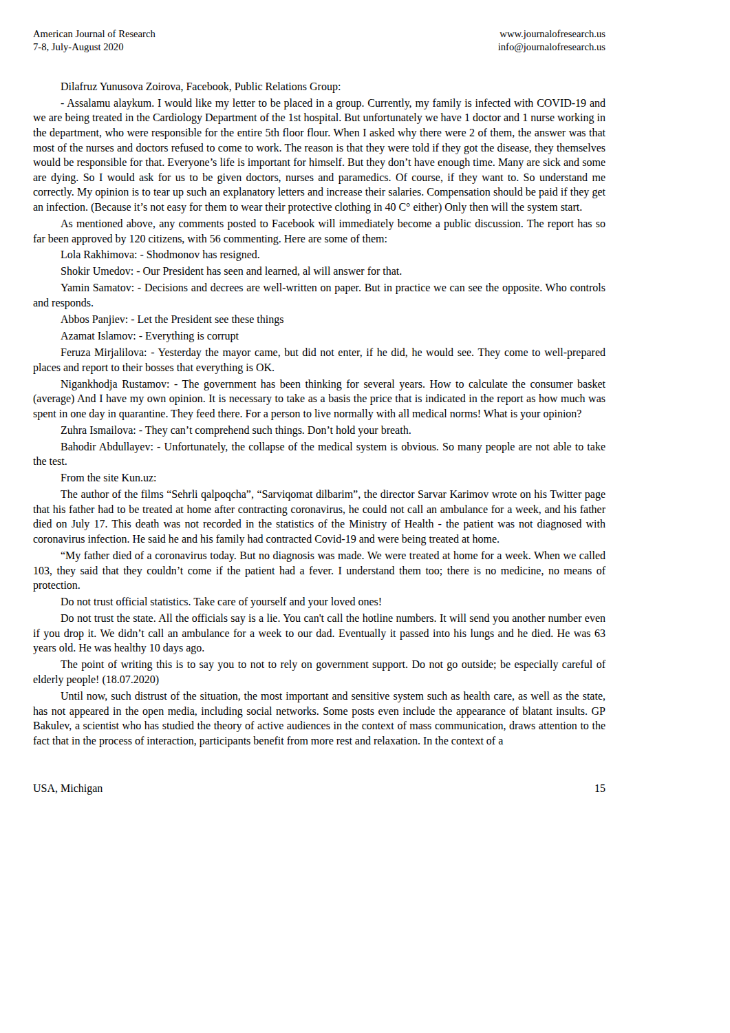American Journal of Research
7-8, July-August 2020
www.journalofresearch.us
info@journalofresearch.us
Dilafruz Yunusova Zoirova, Facebook, Public Relations Group:
- Assalamu alaykum. I would like my letter to be placed in a group. Currently, my family is infected with COVID-19 and we are being treated in the Cardiology Department of the 1st hospital. But unfortunately we have 1 doctor and 1 nurse working in the department, who were responsible for the entire 5th floor flour. When I asked why there were 2 of them, the answer was that most of the nurses and doctors refused to come to work. The reason is that they were told if they got the disease, they themselves would be responsible for that. Everyone’s life is important for himself. But they don’t have enough time. Many are sick and some are dying. So I would ask for us to be given doctors, nurses and paramedics. Of course, if they want to. So understand me correctly. My opinion is to tear up such an explanatory letters and increase their salaries. Compensation should be paid if they get an infection. (Because it’s not easy for them to wear their protective clothing in 40 C° either) Only then will the system start.
As mentioned above, any comments posted to Facebook will immediately become a public discussion. The report has so far been approved by 120 citizens, with 56 commenting. Here are some of them:
Lola Rakhimova: - Shodmonov has resigned.
Shokir Umedov: - Our President has seen and learned, al will answer for that.
Yamin Samatov: - Decisions and decrees are well-written on paper. But in practice we can see the opposite. Who controls and responds.
Abbos Panjiev: - Let the President see these things
Azamat Islamov: - Everything is corrupt
Feruza Mirjalilova: - Yesterday the mayor came, but did not enter, if he did, he would see. They come to well-prepared places and report to their bosses that everything is OK.
Nigankhodja Rustamov: - The government has been thinking for several years. How to calculate the consumer basket (average) And I have my own opinion. It is necessary to take as a basis the price that is indicated in the report as how much was spent in one day in quarantine. They feed there. For a person to live normally with all medical norms! What is your opinion?
Zuhra Ismailova: - They can’t comprehend such things. Don’t hold your breath.
Bahodir Abdullayev: - Unfortunately, the collapse of the medical system is obvious. So many people are not able to take the test.
From the site Kun.uz:
The author of the films “Sehrli qalpoqcha”, “Sarviqomat dilbarim”, the director Sarvar Karimov wrote on his Twitter page that his father had to be treated at home after contracting coronavirus, he could not call an ambulance for a week, and his father died on July 17. This death was not recorded in the statistics of the Ministry of Health - the patient was not diagnosed with coronavirus infection. He said he and his family had contracted Covid-19 and were being treated at home.
“My father died of a coronavirus today. But no diagnosis was made. We were treated at home for a week. When we called 103, they said that they couldn’t come if the patient had a fever. I understand them too; there is no medicine, no means of protection.
Do not trust official statistics. Take care of yourself and your loved ones!
Do not trust the state. All the officials say is a lie. You can't call the hotline numbers. It will send you another number even if you drop it. We didn’t call an ambulance for a week to our dad. Eventually it passed into his lungs and he died. He was 63 years old. He was healthy 10 days ago.
The point of writing this is to say you to not to rely on government support. Do not go outside; be especially careful of elderly people! (18.07.2020)
Until now, such distrust of the situation, the most important and sensitive system such as health care, as well as the state, has not appeared in the open media, including social networks. Some posts even include the appearance of blatant insults. GP Bakulev, a scientist who has studied the theory of active audiences in the context of mass communication, draws attention to the fact that in the process of interaction, participants benefit from more rest and relaxation. In the context of a
USA, Michigan
15